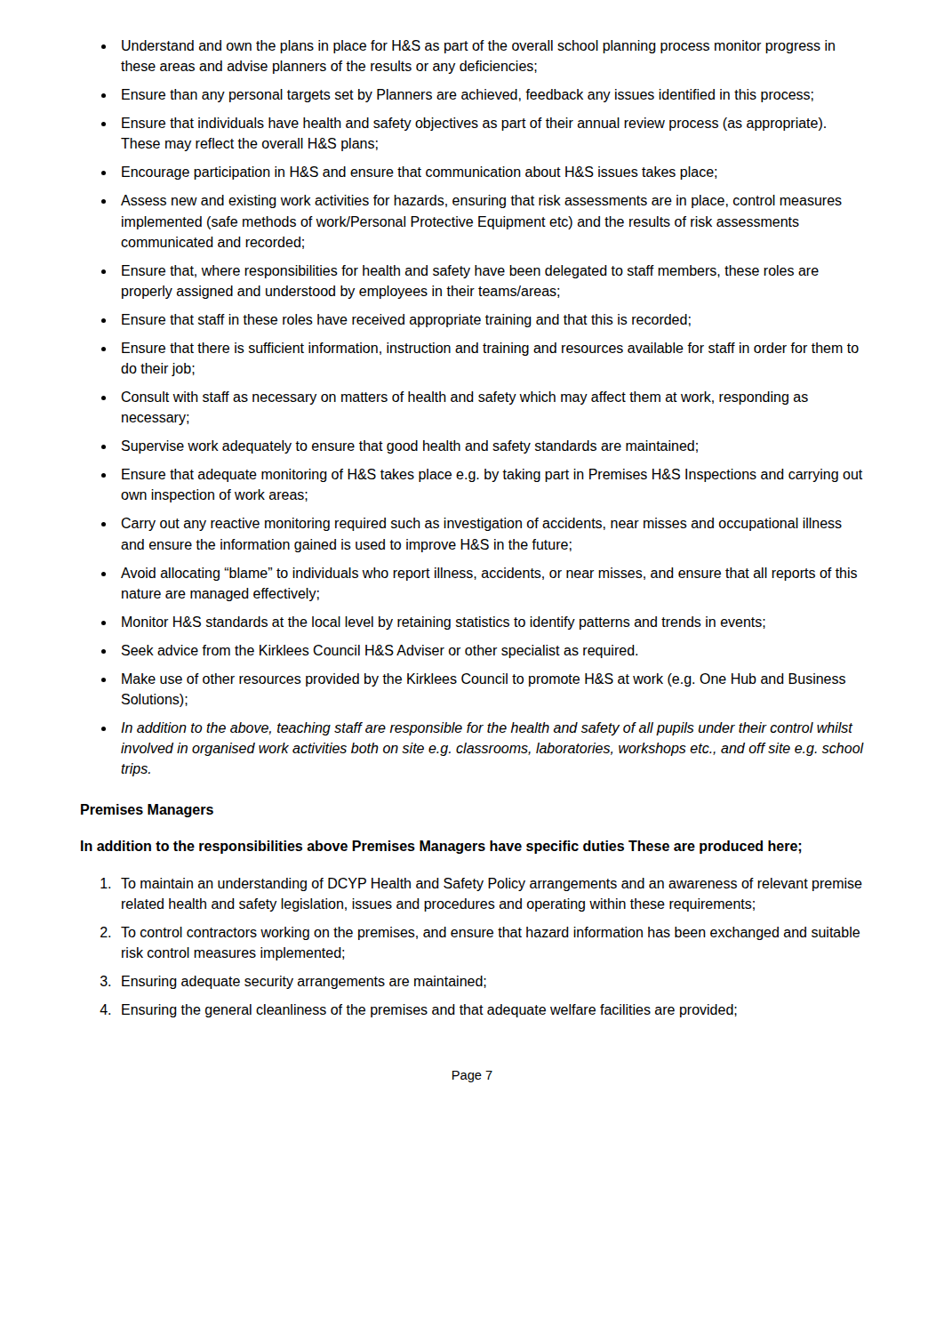Understand and own the plans in place for H&S as part of the overall school planning process monitor progress in these areas and advise planners of the results or any deficiencies;
Ensure than any personal targets set by Planners are achieved, feedback any issues identified in this process;
Ensure that individuals have health and safety objectives as part of their annual review process (as appropriate). These may reflect the overall H&S plans;
Encourage participation in H&S and ensure that communication about H&S issues takes place;
Assess new and existing work activities for hazards, ensuring that risk assessments are in place, control measures implemented (safe methods of work/Personal Protective Equipment etc) and the results of risk assessments communicated and recorded;
Ensure that, where responsibilities for health and safety have been delegated to staff members, these roles are properly assigned and understood by employees in their teams/areas;
Ensure that staff in these roles have received appropriate training and that this is recorded;
Ensure that there is sufficient information, instruction and training and resources available for staff in order for them to do their job;
Consult with staff as necessary on matters of health and safety which may affect them at work, responding as necessary;
Supervise work adequately to ensure that good health and safety standards are maintained;
Ensure that adequate monitoring of H&S takes place e.g. by taking part in Premises H&S Inspections and carrying out own inspection of work areas;
Carry out any reactive monitoring required such as investigation of accidents, near misses and occupational illness and ensure the information gained is used to improve H&S in the future;
Avoid allocating “blame” to individuals who report illness, accidents, or near misses, and ensure that all reports of this nature are managed effectively;
Monitor H&S standards at the local level by retaining statistics to identify patterns and trends in events;
Seek advice from the Kirklees Council H&S Adviser or other specialist as required.
Make use of other resources provided by the Kirklees Council to promote H&S at work (e.g. One Hub and Business Solutions);
In addition to the above, teaching staff are responsible for the health and safety of all pupils under their control whilst involved in organised work activities both on site e.g. classrooms, laboratories, workshops etc., and off site e.g. school trips.
Premises Managers
In addition to the responsibilities above Premises Managers have specific duties These are produced here;
To maintain an understanding of DCYP Health and Safety Policy arrangements and an awareness of relevant premise related health and safety legislation, issues and procedures and operating within these requirements;
To control contractors working on the premises, and ensure that hazard information has been exchanged and suitable risk control measures implemented;
Ensuring adequate security arrangements are maintained;
Ensuring the general cleanliness of the premises and that adequate welfare facilities are provided;
Page 7